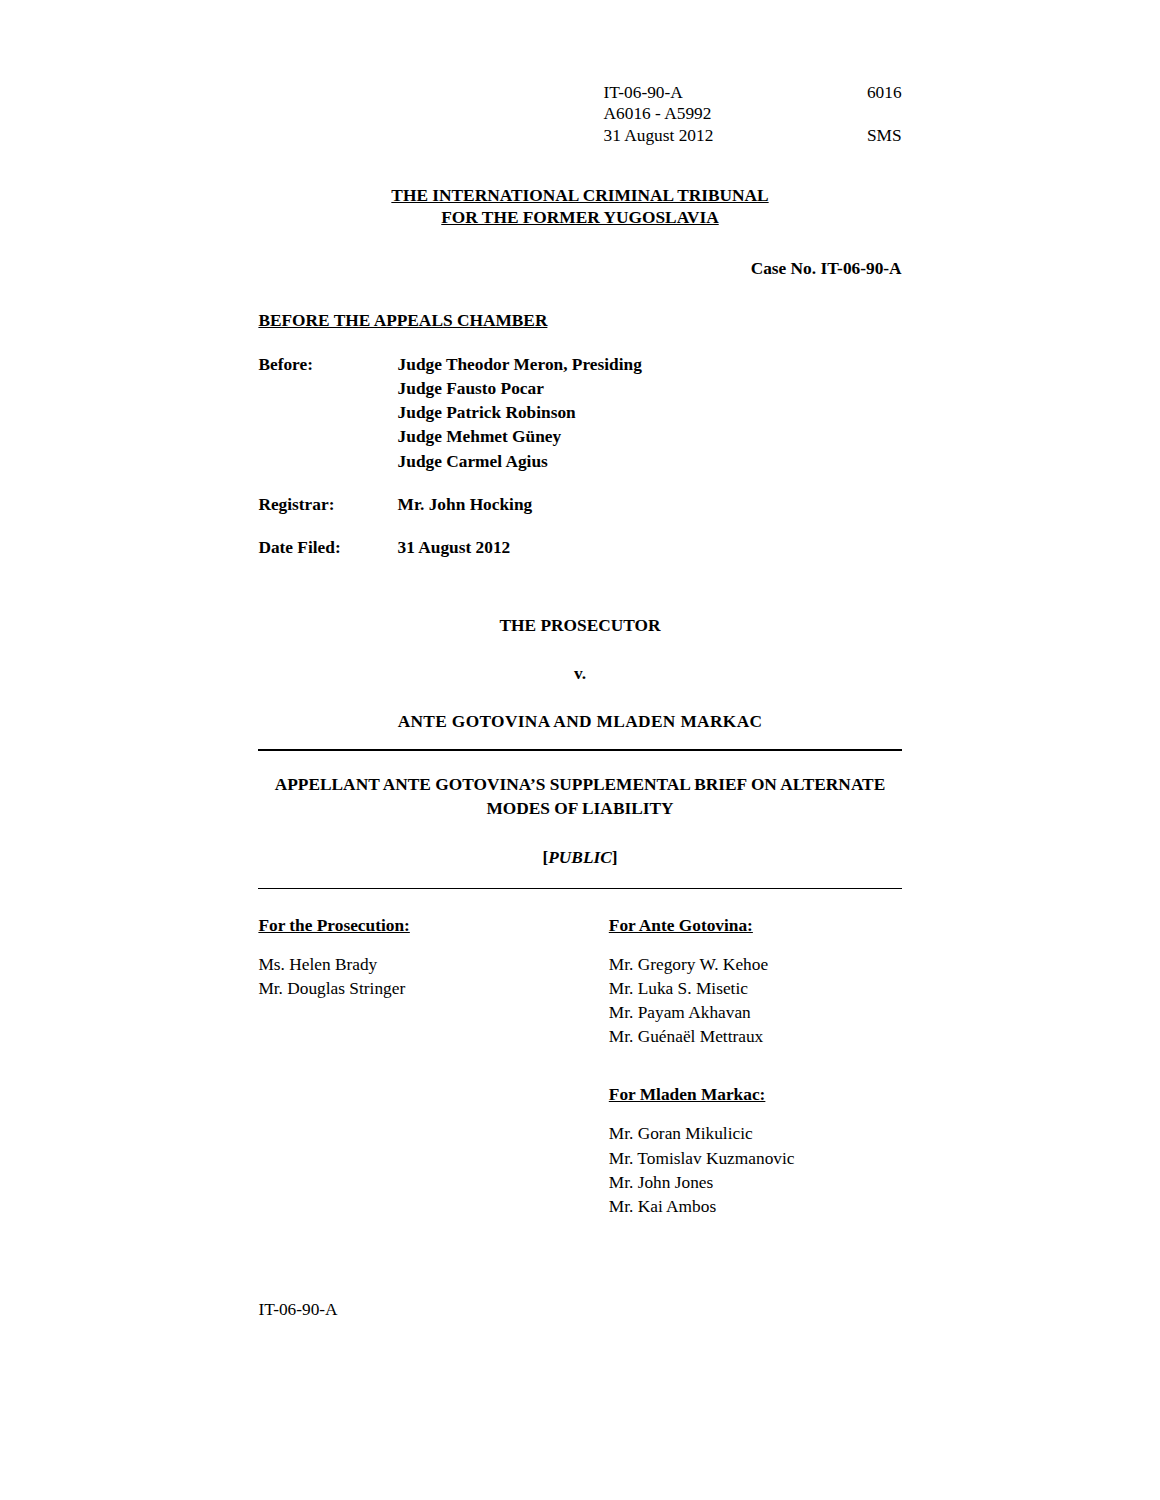| IT-06-90-A | 6016 |
| A6016 - A5992 | |
| 31 August 2012 | SMS |
THE INTERNATIONAL CRIMINAL TRIBUNAL
FOR THE FORMER YUGOSLAVIA
Case No. IT-06-90-A
BEFORE THE APPEALS CHAMBER
Before:
Judge Theodor Meron, Presiding
Judge Fausto Pocar
Judge Patrick Robinson
Judge Mehmet Güney
Judge Carmel Agius
Registrar:
Mr. John Hocking
Date Filed:
31 August 2012
THE PROSECUTOR
v.
ANTE GOTOVINA AND MLADEN MARKAC
APPELLANT ANTE GOTOVINA’S SUPPLEMENTAL BRIEF ON ALTERNATE
MODES OF LIABILITY
[PUBLIC]
For the Prosecution:
Ms. Helen Brady
Mr. Douglas Stringer
For Ante Gotovina:
Mr. Gregory W. Kehoe
Mr. Luka S. Misetic
Mr. Payam Akhavan
Mr. Guénaël Mettraux
For Mladen Markac:
Mr. Goran Mikulicic
Mr. Tomislav Kuzmanovic
Mr. John Jones
Mr. Kai Ambos
IT-06-90-A